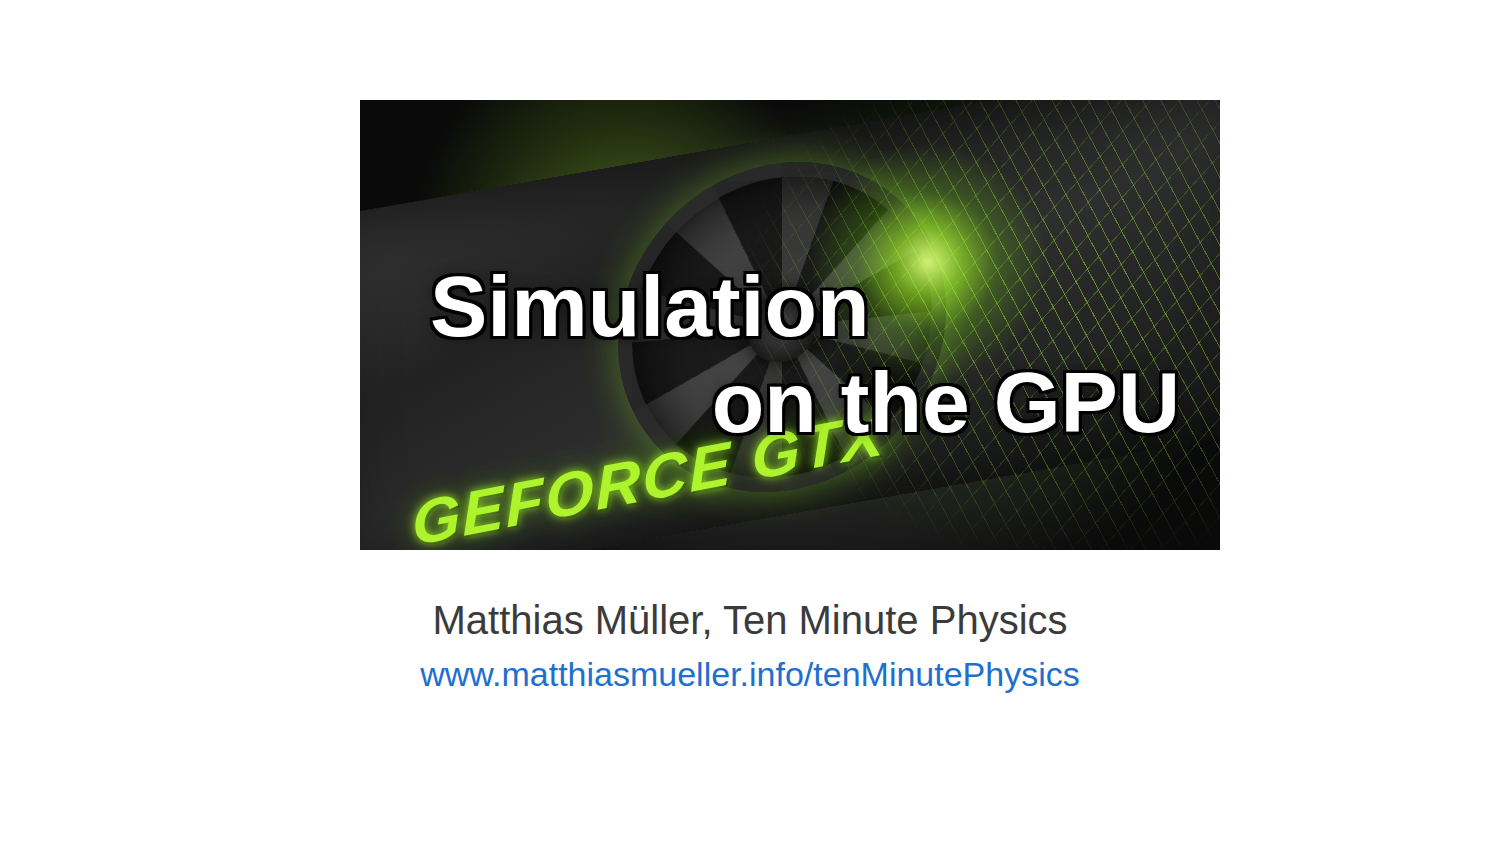GEFORCE GTX
Simulation
on the GPU
Matthias Müller, Ten Minute Physics
www.matthiasmueller.info/tenMinutePhysics